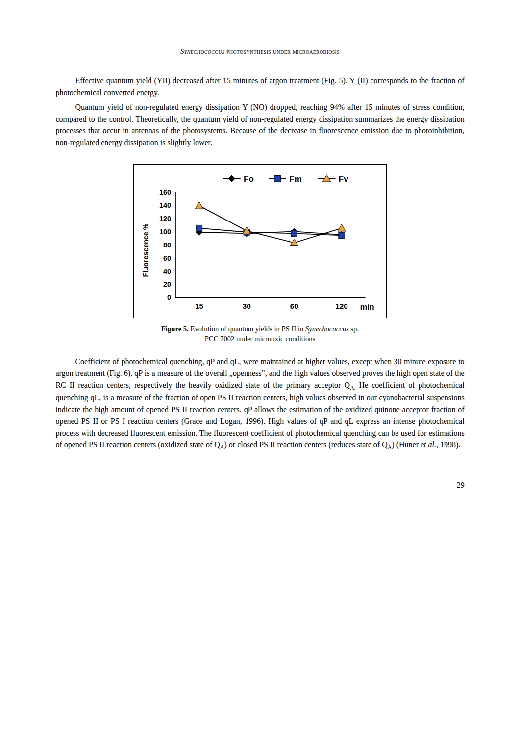Synechococcus photosynthesis under microaerobiosis
Effective quantum yield (YII) decreased after 15 minutes of argon treatment (Fig. 5). Y (II) corresponds to the fraction of photochemical converted energy.
Quantum yield of non-regulated energy dissipation Y (NO) dropped, reaching 94% after 15 minutes of stress condition, compared to the control. Theoretically, the quantum yield of non-regulated energy dissipation summarizes the energy dissipation processes that occur in antennas of the photosystems. Because of the decrease in fluorescence emission due to photoinhibition, non-regulated energy dissipation is slightly lower.
Fo Fm Fv Fluorescence % 160 140 120 100 80 60 40 20 0 15 30 60 120 min
Figure 5. Evolution of quantum yields in PS II in Synechococcus sp.
PCC 7002 under microoxic conditions
Coefficient of photochemical quenching, qP and qL, were maintained at higher values, except when 30 minute exposure to argon treatment (Fig. 6). qP is a measure of the overall „openness”, and the high values observed proves the high open state of the RC II reaction centers, respectively the heavily oxidized state of the primary acceptor QA. He coefficient of photochemical quenching qL, is a measure of the fraction of open PS II reaction centers, high values observed in our cyanobacterial suspensions indicate the high amount of opened PS II reaction centers. qP allows the estimation of the oxidized quinone acceptor fraction of opened PS II or PS I reaction centers (Grace and Logan, 1996). High values of qP and qL express an intense photochemical process with decreased fluorescent emission. The fluorescent coefficient of photochemical quenching can be used for estimations of opened PS II reaction centers (oxidized state of QA) or closed PS II reaction centers (reduces state of QA) (Huner et al., 1998).
29